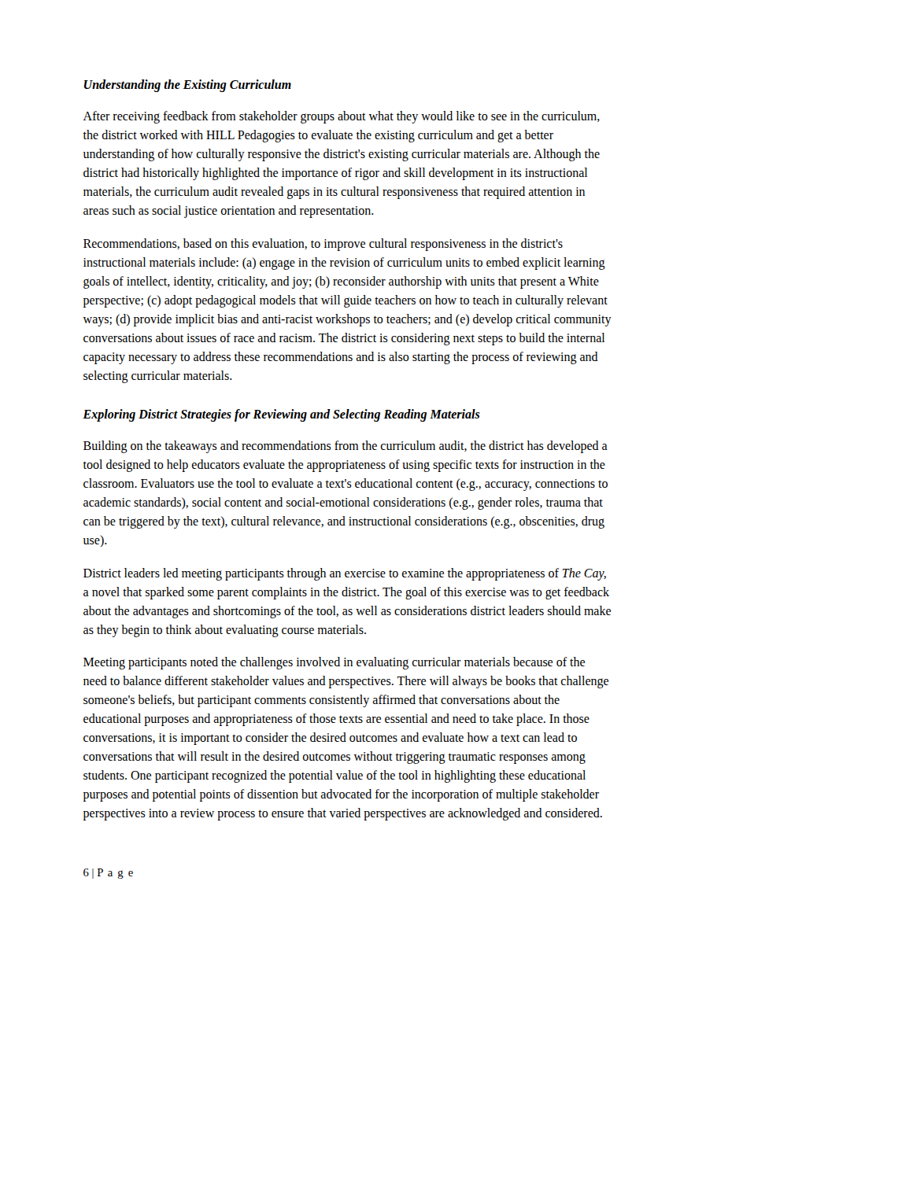Understanding the Existing Curriculum
After receiving feedback from stakeholder groups about what they would like to see in the curriculum, the district worked with HILL Pedagogies to evaluate the existing curriculum and get a better understanding of how culturally responsive the district's existing curricular materials are. Although the district had historically highlighted the importance of rigor and skill development in its instructional materials, the curriculum audit revealed gaps in its cultural responsiveness that required attention in areas such as social justice orientation and representation.
Recommendations, based on this evaluation, to improve cultural responsiveness in the district's instructional materials include: (a) engage in the revision of curriculum units to embed explicit learning goals of intellect, identity, criticality, and joy; (b) reconsider authorship with units that present a White perspective; (c) adopt pedagogical models that will guide teachers on how to teach in culturally relevant ways; (d) provide implicit bias and anti-racist workshops to teachers; and (e) develop critical community conversations about issues of race and racism. The district is considering next steps to build the internal capacity necessary to address these recommendations and is also starting the process of reviewing and selecting curricular materials.
Exploring District Strategies for Reviewing and Selecting Reading Materials
Building on the takeaways and recommendations from the curriculum audit, the district has developed a tool designed to help educators evaluate the appropriateness of using specific texts for instruction in the classroom. Evaluators use the tool to evaluate a text's educational content (e.g., accuracy, connections to academic standards), social content and social-emotional considerations (e.g., gender roles, trauma that can be triggered by the text), cultural relevance, and instructional considerations (e.g., obscenities, drug use).
District leaders led meeting participants through an exercise to examine the appropriateness of The Cay, a novel that sparked some parent complaints in the district. The goal of this exercise was to get feedback about the advantages and shortcomings of the tool, as well as considerations district leaders should make as they begin to think about evaluating course materials.
Meeting participants noted the challenges involved in evaluating curricular materials because of the need to balance different stakeholder values and perspectives. There will always be books that challenge someone's beliefs, but participant comments consistently affirmed that conversations about the educational purposes and appropriateness of those texts are essential and need to take place. In those conversations, it is important to consider the desired outcomes and evaluate how a text can lead to conversations that will result in the desired outcomes without triggering traumatic responses among students. One participant recognized the potential value of the tool in highlighting these educational purposes and potential points of dissention but advocated for the incorporation of multiple stakeholder perspectives into a review process to ensure that varied perspectives are acknowledged and considered.
6 | P a g e